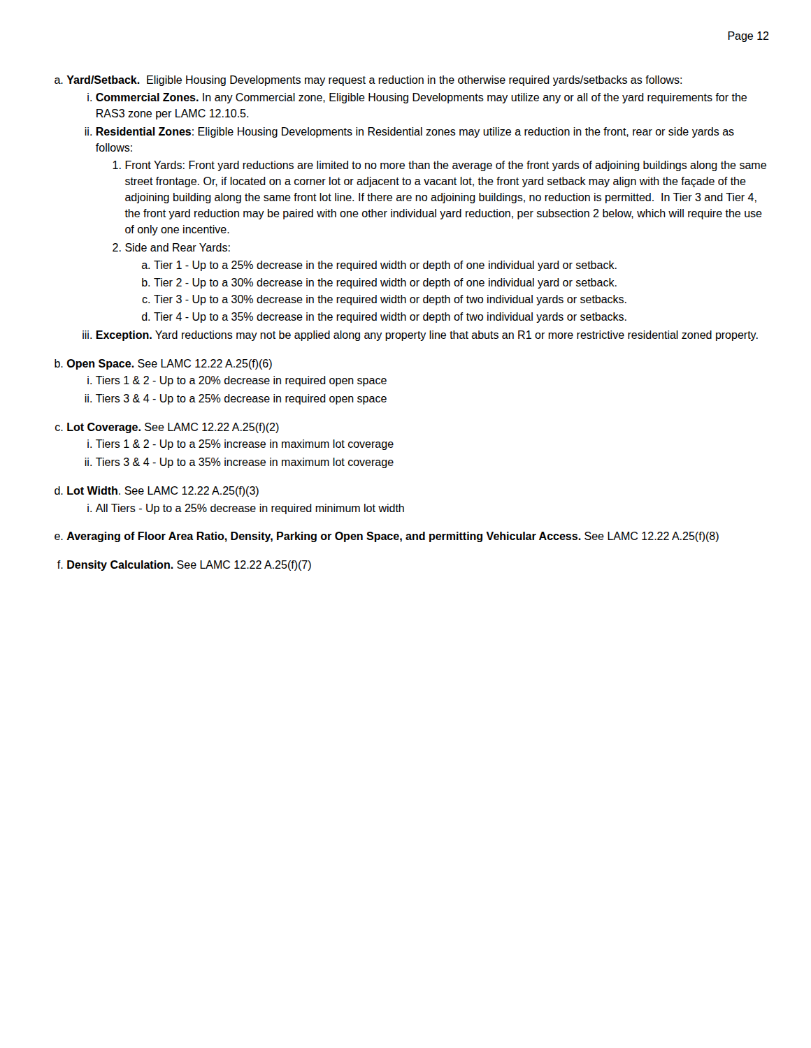Page 12
Yard/Setback. Eligible Housing Developments may request a reduction in the otherwise required yards/setbacks as follows:
Commercial Zones. In any Commercial zone, Eligible Housing Developments may utilize any or all of the yard requirements for the RAS3 zone per LAMC 12.10.5.
Residential Zones: Eligible Housing Developments in Residential zones may utilize a reduction in the front, rear or side yards as follows:
Front Yards: Front yard reductions are limited to no more than the average of the front yards of adjoining buildings along the same street frontage. Or, if located on a corner lot or adjacent to a vacant lot, the front yard setback may align with the façade of the adjoining building along the same front lot line. If there are no adjoining buildings, no reduction is permitted. In Tier 3 and Tier 4, the front yard reduction may be paired with one other individual yard reduction, per subsection 2 below, which will require the use of only one incentive.
Side and Rear Yards:
Tier 1 - Up to a 25% decrease in the required width or depth of one individual yard or setback.
Tier 2 - Up to a 30% decrease in the required width or depth of one individual yard or setback.
Tier 3 - Up to a 30% decrease in the required width or depth of two individual yards or setbacks.
Tier 4 - Up to a 35% decrease in the required width or depth of two individual yards or setbacks.
Exception. Yard reductions may not be applied along any property line that abuts an R1 or more restrictive residential zoned property.
Open Space. See LAMC 12.22 A.25(f)(6)
Tiers 1 & 2 - Up to a 20% decrease in required open space
Tiers 3 & 4 - Up to a 25% decrease in required open space
Lot Coverage. See LAMC 12.22 A.25(f)(2)
Tiers 1 & 2 - Up to a 25% increase in maximum lot coverage
Tiers 3 & 4 - Up to a 35% increase in maximum lot coverage
Lot Width. See LAMC 12.22 A.25(f)(3)
All Tiers - Up to a 25% decrease in required minimum lot width
Averaging of Floor Area Ratio, Density, Parking or Open Space, and permitting Vehicular Access. See LAMC 12.22 A.25(f)(8)
Density Calculation. See LAMC 12.22 A.25(f)(7)